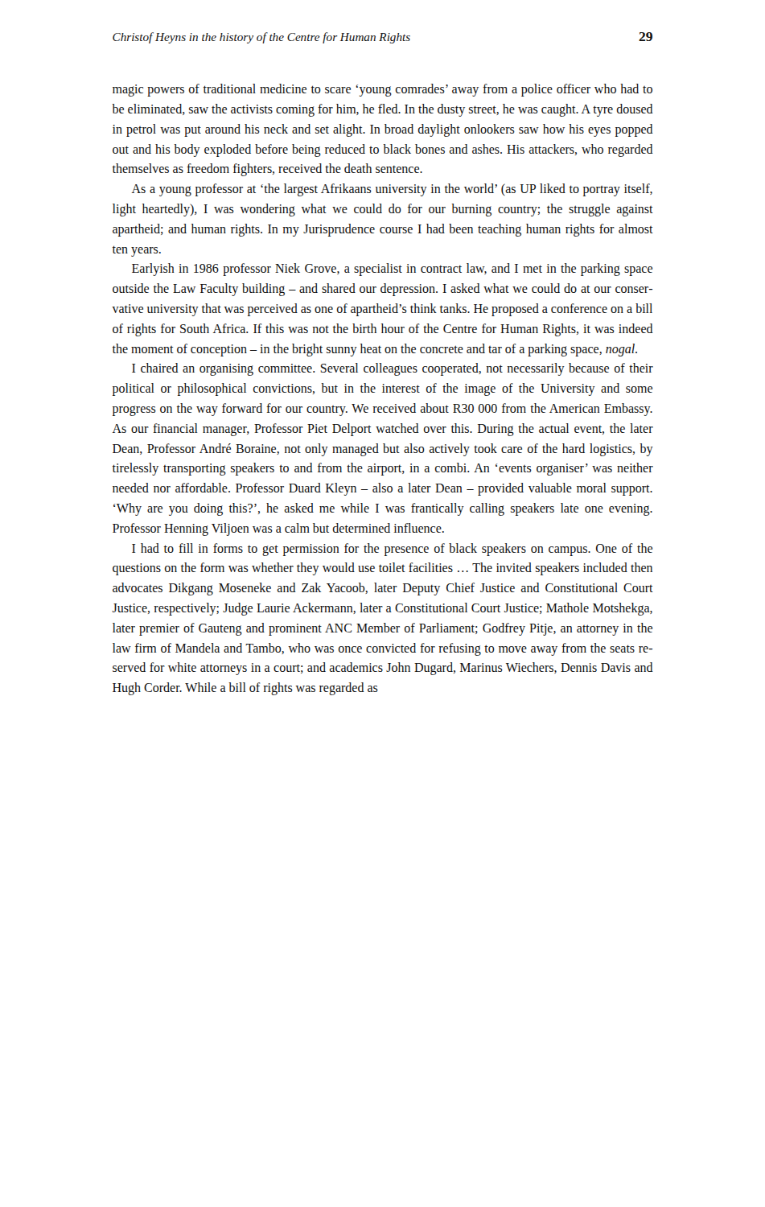Christof Heyns in the history of the Centre for Human Rights 29
magic powers of traditional medicine to scare ‘young comrades’ away from a police officer who had to be eliminated, saw the activists coming for him, he fled. In the dusty street, he was caught. A tyre doused in petrol was put around his neck and set alight. In broad daylight onlookers saw how his eyes popped out and his body exploded before being reduced to black bones and ashes. His attackers, who regarded themselves as freedom fighters, received the death sentence.
As a young professor at ‘the largest Afrikaans university in the world’ (as UP liked to portray itself, light heartedly), I was wondering what we could do for our burning country; the struggle against apartheid; and human rights. In my Jurisprudence course I had been teaching human rights for almost ten years.
Earlyish in 1986 professor Niek Grove, a specialist in contract law, and I met in the parking space outside the Law Faculty building – and shared our depression. I asked what we could do at our conservative university that was perceived as one of apartheid’s think tanks. He proposed a conference on a bill of rights for South Africa. If this was not the birth hour of the Centre for Human Rights, it was indeed the moment of conception – in the bright sunny heat on the concrete and tar of a parking space, nogal.
I chaired an organising committee. Several colleagues cooperated, not necessarily because of their political or philosophical convictions, but in the interest of the image of the University and some progress on the way forward for our country. We received about R30 000 from the American Embassy. As our financial manager, Professor Piet Delport watched over this. During the actual event, the later Dean, Professor André Boraine, not only managed but also actively took care of the hard logistics, by tirelessly transporting speakers to and from the airport, in a combi. An ‘events organiser’ was neither needed nor affordable. Professor Duard Kleyn – also a later Dean – provided valuable moral support. ‘Why are you doing this?’, he asked me while I was frantically calling speakers late one evening. Professor Henning Viljoen was a calm but determined influence.
I had to fill in forms to get permission for the presence of black speakers on campus. One of the questions on the form was whether they would use toilet facilities … The invited speakers included then advocates Dikgang Moseneke and Zak Yacoob, later Deputy Chief Justice and Constitutional Court Justice, respectively; Judge Laurie Ackermann, later a Constitutional Court Justice; Mathole Motshekga, later premier of Gauteng and prominent ANC Member of Parliament; Godfrey Pitje, an attorney in the law firm of Mandela and Tambo, who was once convicted for refusing to move away from the seats reserved for white attorneys in a court; and academics John Dugard, Marinus Wiechers, Dennis Davis and Hugh Corder. While a bill of rights was regarded as